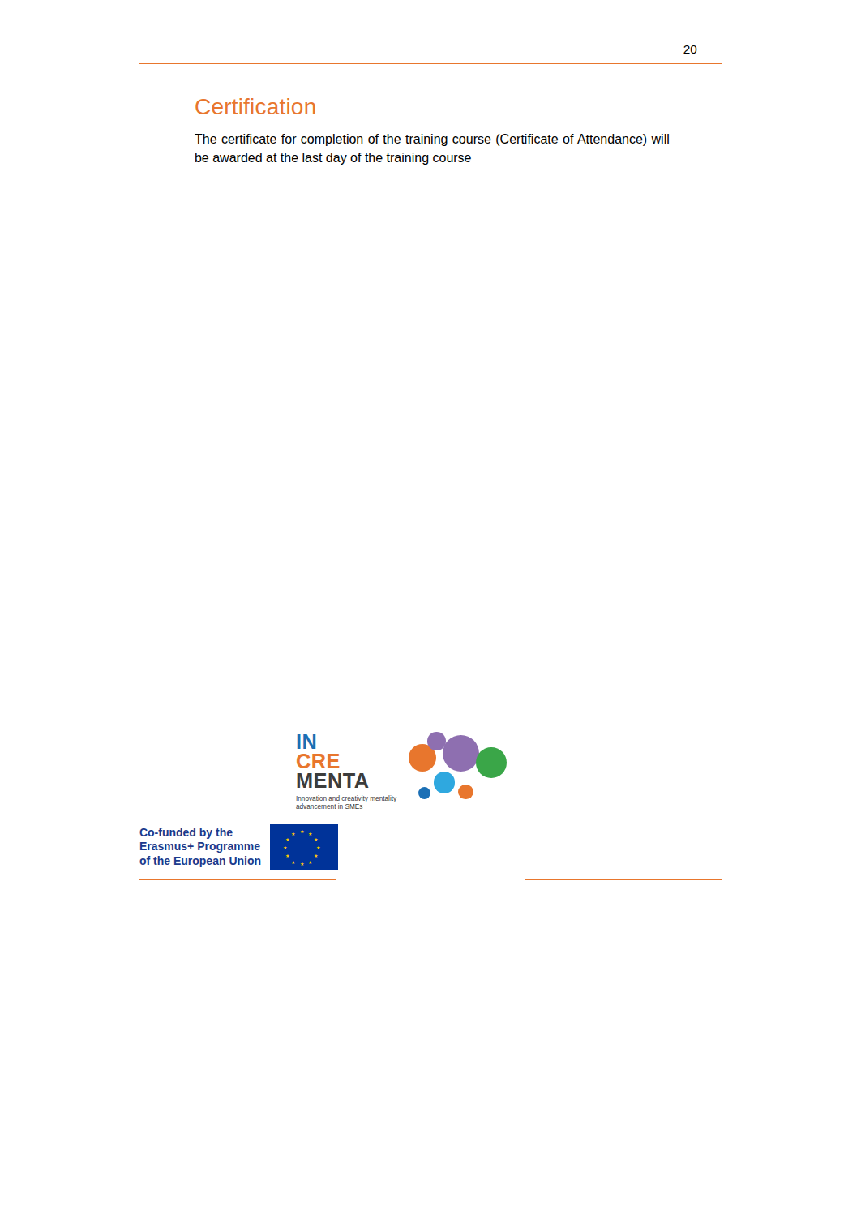20
Certification
The certificate for completion of the training course (Certificate of Attendance) will be awarded at the last day of the training course
IN
CRE
MENTA
Innovation and creativity mentality
advancement in SMEs
Co-funded by the
Erasmus+ Programme
of the European Union
★ ★ ★ ★ ★ ★ ★ ★ ★ ★ ★ ★